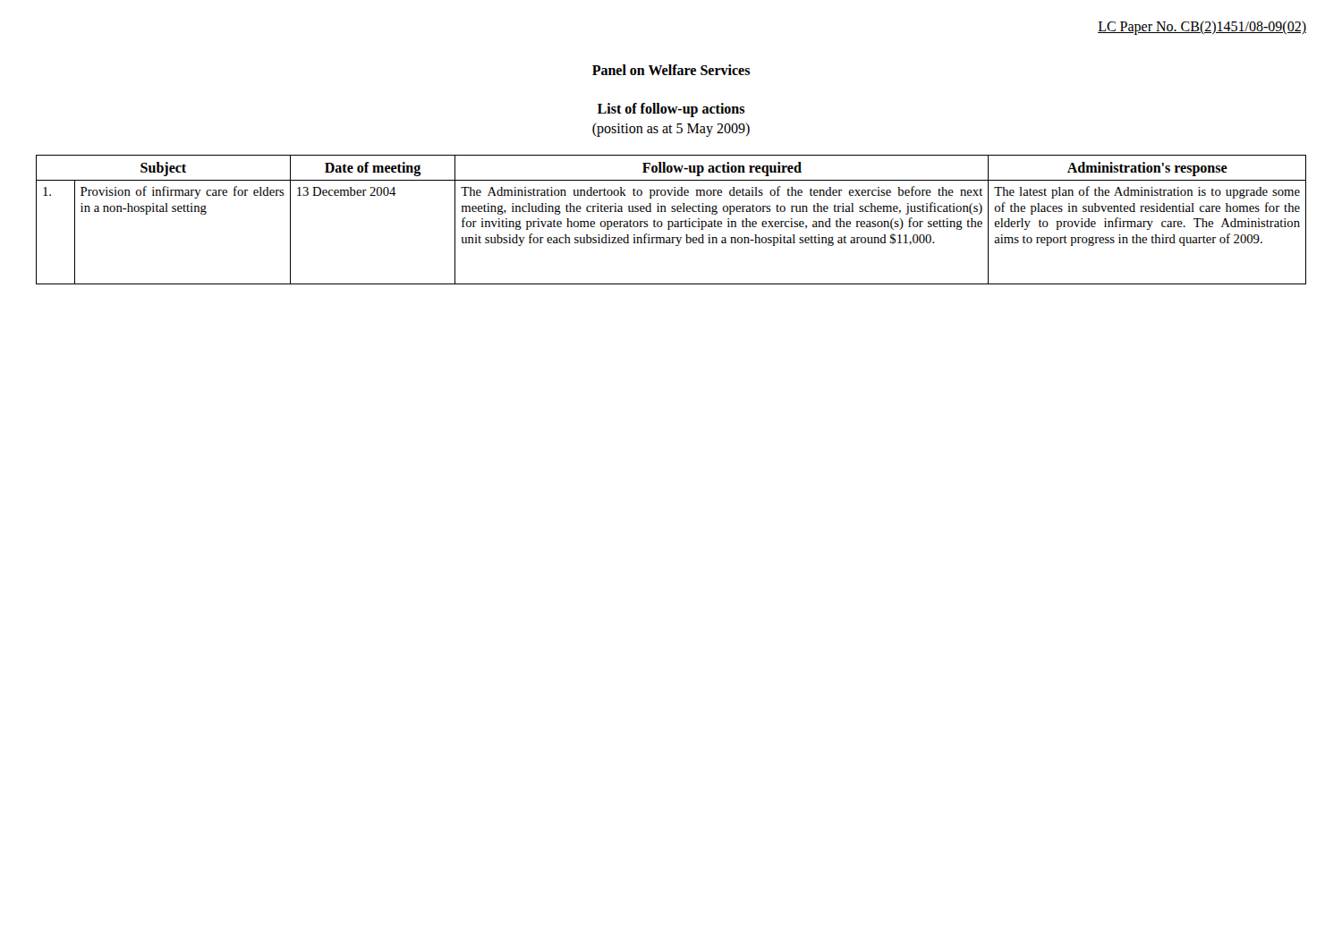LC Paper No. CB(2)1451/08-09(02)
Panel on Welfare Services
List of follow-up actions
(position as at 5 May 2009)
| Subject | Date of meeting | Follow-up action required | Administration's response |
| --- | --- | --- | --- |
| 1. | Provision of infirmary care for elders in a non-hospital setting | 13 December 2004 | The Administration undertook to provide more details of the tender exercise before the next meeting, including the criteria used in selecting operators to run the trial scheme, justification(s) for inviting private home operators to participate in the exercise, and the reason(s) for setting the unit subsidy for each subsidized infirmary bed in a non-hospital setting at around $11,000. | The latest plan of the Administration is to upgrade some of the places in subvented residential care homes for the elderly to provide infirmary care. The Administration aims to report progress in the third quarter of 2009. |